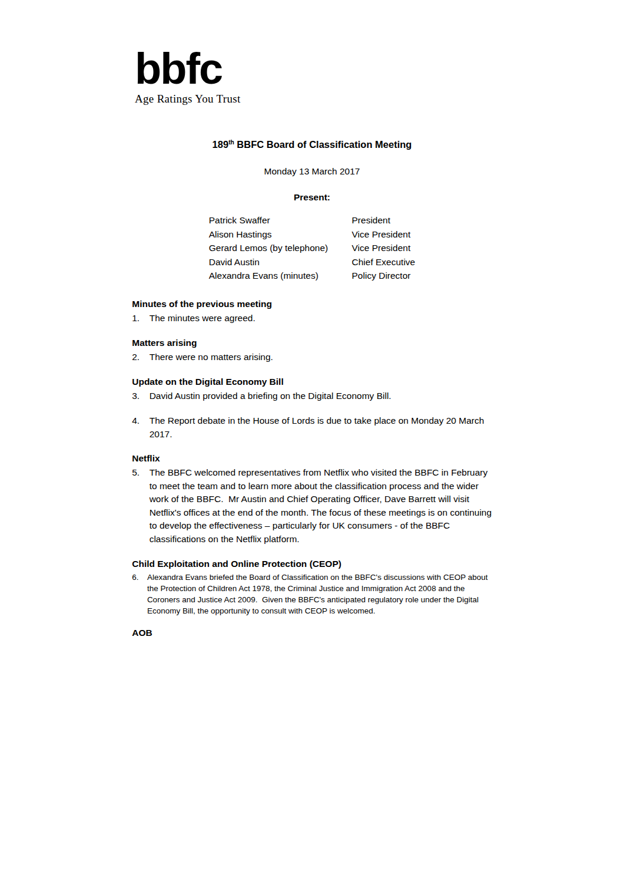bbfc
Age Ratings You Trust
189th BBFC Board of Classification Meeting
Monday 13 March 2017
Present:
| Patrick Swaffer | President |
| Alison Hastings | Vice President |
| Gerard Lemos (by telephone) | Vice President |
| David Austin | Chief Executive |
| Alexandra Evans (minutes) | Policy Director |
Minutes of the previous meeting
1. The minutes were agreed.
Matters arising
2. There were no matters arising.
Update on the Digital Economy Bill
3. David Austin provided a briefing on the Digital Economy Bill.
4. The Report debate in the House of Lords is due to take place on Monday 20 March 2017.
Netflix
5. The BBFC welcomed representatives from Netflix who visited the BBFC in February to meet the team and to learn more about the classification process and the wider work of the BBFC. Mr Austin and Chief Operating Officer, Dave Barrett will visit Netflix's offices at the end of the month. The focus of these meetings is on continuing to develop the effectiveness – particularly for UK consumers - of the BBFC classifications on the Netflix platform.
Child Exploitation and Online Protection (CEOP)
6. Alexandra Evans briefed the Board of Classification on the BBFC's discussions with CEOP about the Protection of Children Act 1978, the Criminal Justice and Immigration Act 2008 and the Coroners and Justice Act 2009. Given the BBFC's anticipated regulatory role under the Digital Economy Bill, the opportunity to consult with CEOP is welcomed.
AOB